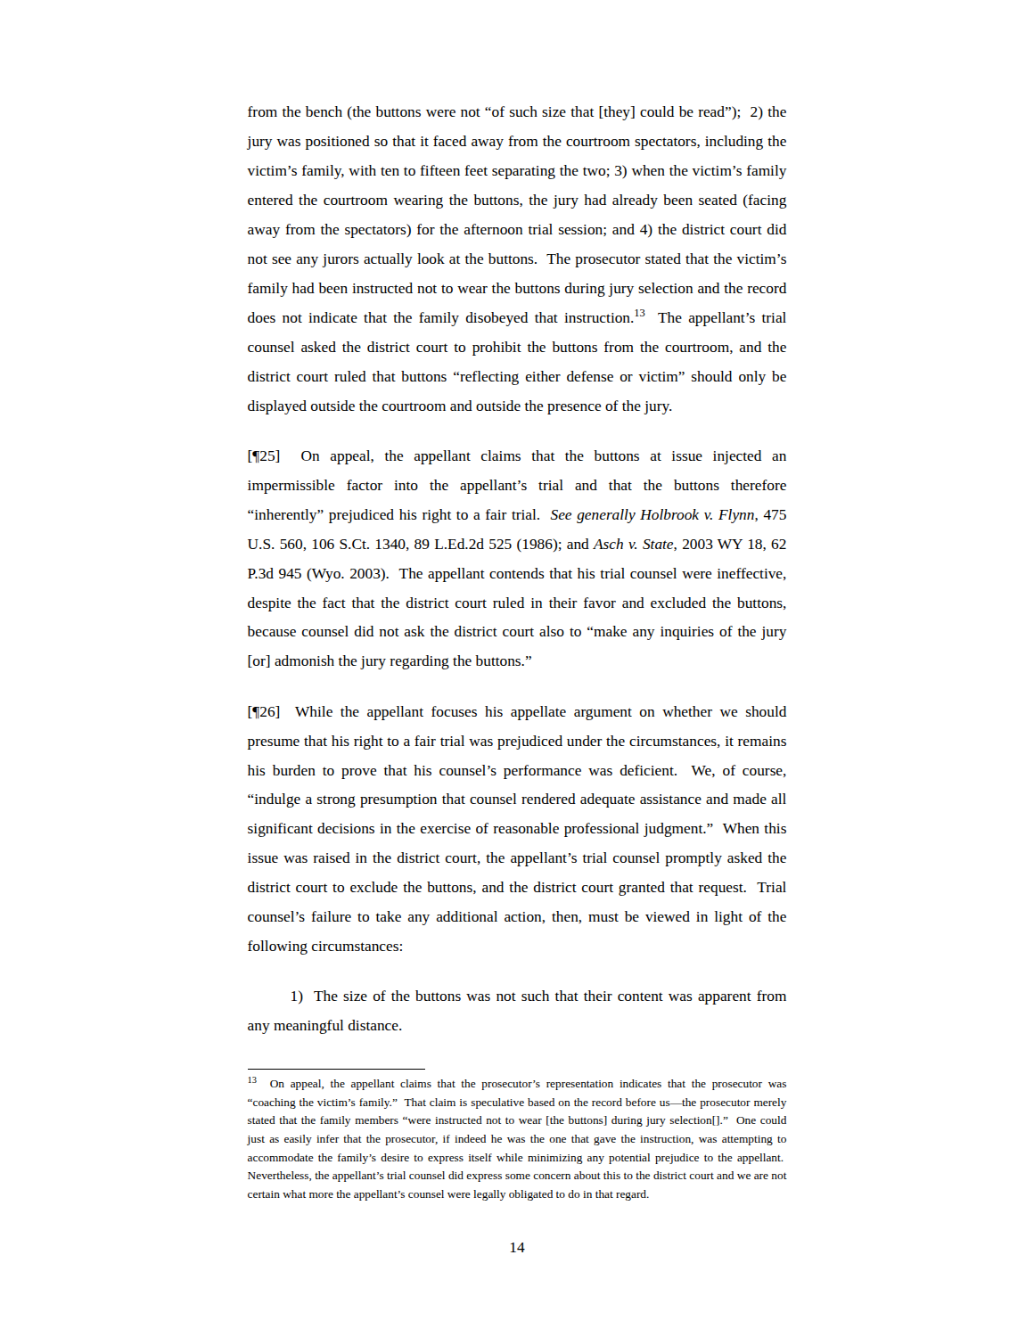from the bench (the buttons were not “of such size that [they] could be read”); 2) the jury was positioned so that it faced away from the courtroom spectators, including the victim’s family, with ten to fifteen feet separating the two; 3) when the victim’s family entered the courtroom wearing the buttons, the jury had already been seated (facing away from the spectators) for the afternoon trial session; and 4) the district court did not see any jurors actually look at the buttons. The prosecutor stated that the victim’s family had been instructed not to wear the buttons during jury selection and the record does not indicate that the family disobeyed that instruction.13 The appellant’s trial counsel asked the district court to prohibit the buttons from the courtroom, and the district court ruled that buttons “reflecting either defense or victim” should only be displayed outside the courtroom and outside the presence of the jury.
[¶25] On appeal, the appellant claims that the buttons at issue injected an impermissible factor into the appellant’s trial and that the buttons therefore “inherently” prejudiced his right to a fair trial. See generally Holbrook v. Flynn, 475 U.S. 560, 106 S.Ct. 1340, 89 L.Ed.2d 525 (1986); and Asch v. State, 2003 WY 18, 62 P.3d 945 (Wyo. 2003). The appellant contends that his trial counsel were ineffective, despite the fact that the district court ruled in their favor and excluded the buttons, because counsel did not ask the district court also to “make any inquiries of the jury [or] admonish the jury regarding the buttons.”
[¶26] While the appellant focuses his appellate argument on whether we should presume that his right to a fair trial was prejudiced under the circumstances, it remains his burden to prove that his counsel’s performance was deficient. We, of course, “indulge a strong presumption that counsel rendered adequate assistance and made all significant decisions in the exercise of reasonable professional judgment.” When this issue was raised in the district court, the appellant’s trial counsel promptly asked the district court to exclude the buttons, and the district court granted that request. Trial counsel’s failure to take any additional action, then, must be viewed in light of the following circumstances:
1) The size of the buttons was not such that their content was apparent from any meaningful distance.
13 On appeal, the appellant claims that the prosecutor’s representation indicates that the prosecutor was “coaching the victim’s family.” That claim is speculative based on the record before us—the prosecutor merely stated that the family members “were instructed not to wear [the buttons] during jury selection[].” One could just as easily infer that the prosecutor, if indeed he was the one that gave the instruction, was attempting to accommodate the family’s desire to express itself while minimizing any potential prejudice to the appellant. Nevertheless, the appellant’s trial counsel did express some concern about this to the district court and we are not certain what more the appellant’s counsel were legally obligated to do in that regard.
14